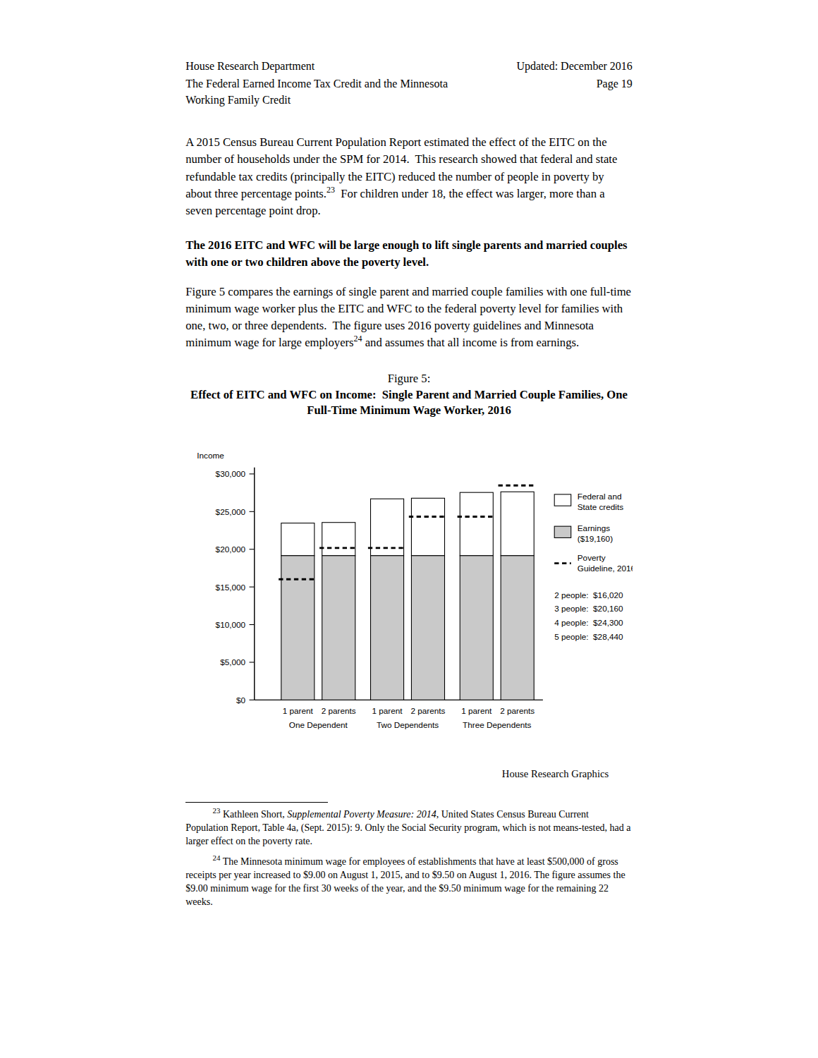| House Research Department | Updated: December 2016 |
| The Federal Earned Income Tax Credit and the Minnesota Working Family Credit | Page 19 |
A 2015 Census Bureau Current Population Report estimated the effect of the EITC on the number of households under the SPM for 2014. This research showed that federal and state refundable tax credits (principally the EITC) reduced the number of people in poverty by about three percentage points.23 For children under 18, the effect was larger, more than a seven percentage point drop.
The 2016 EITC and WFC will be large enough to lift single parents and married couples with one or two children above the poverty level.
Figure 5 compares the earnings of single parent and married couple families with one full-time minimum wage worker plus the EITC and WFC to the federal poverty level for families with one, two, or three dependents. The figure uses 2016 poverty guidelines and Minnesota minimum wage for large employers24 and assumes that all income is from earnings.
Figure 5: Effect of EITC and WFC on Income: Single Parent and Married Couple Families, One
Full-Time Minimum Wage Worker, 2016
Income scale: 30000 -> 354 px => 1 unit = 0.0118 px $30,000 $25,000 $20,000 $15,000 $10,000 $5,000 $0 1 parent 2 parents One Dependent 1 parent 2 parents Two Dependents 1 parent 2 parents Three Dependents Federal and State credits Earnings ($19,160) Poverty Guideline, 2016 2 people: $16,020 3 people: $20,160 4 people: $24,300 5 people: $28,440
House Research Graphics
23 Kathleen Short, Supplemental Poverty Measure: 2014, United States Census Bureau Current Population Report, Table 4a, (Sept. 2015): 9. Only the Social Security program, which is not means-tested, had a larger effect on the poverty rate.
24 The Minnesota minimum wage for employees of establishments that have at least $500,000 of gross receipts per year increased to $9.00 on August 1, 2015, and to $9.50 on August 1, 2016. The figure assumes the $9.00 minimum wage for the first 30 weeks of the year, and the $9.50 minimum wage for the remaining 22 weeks.